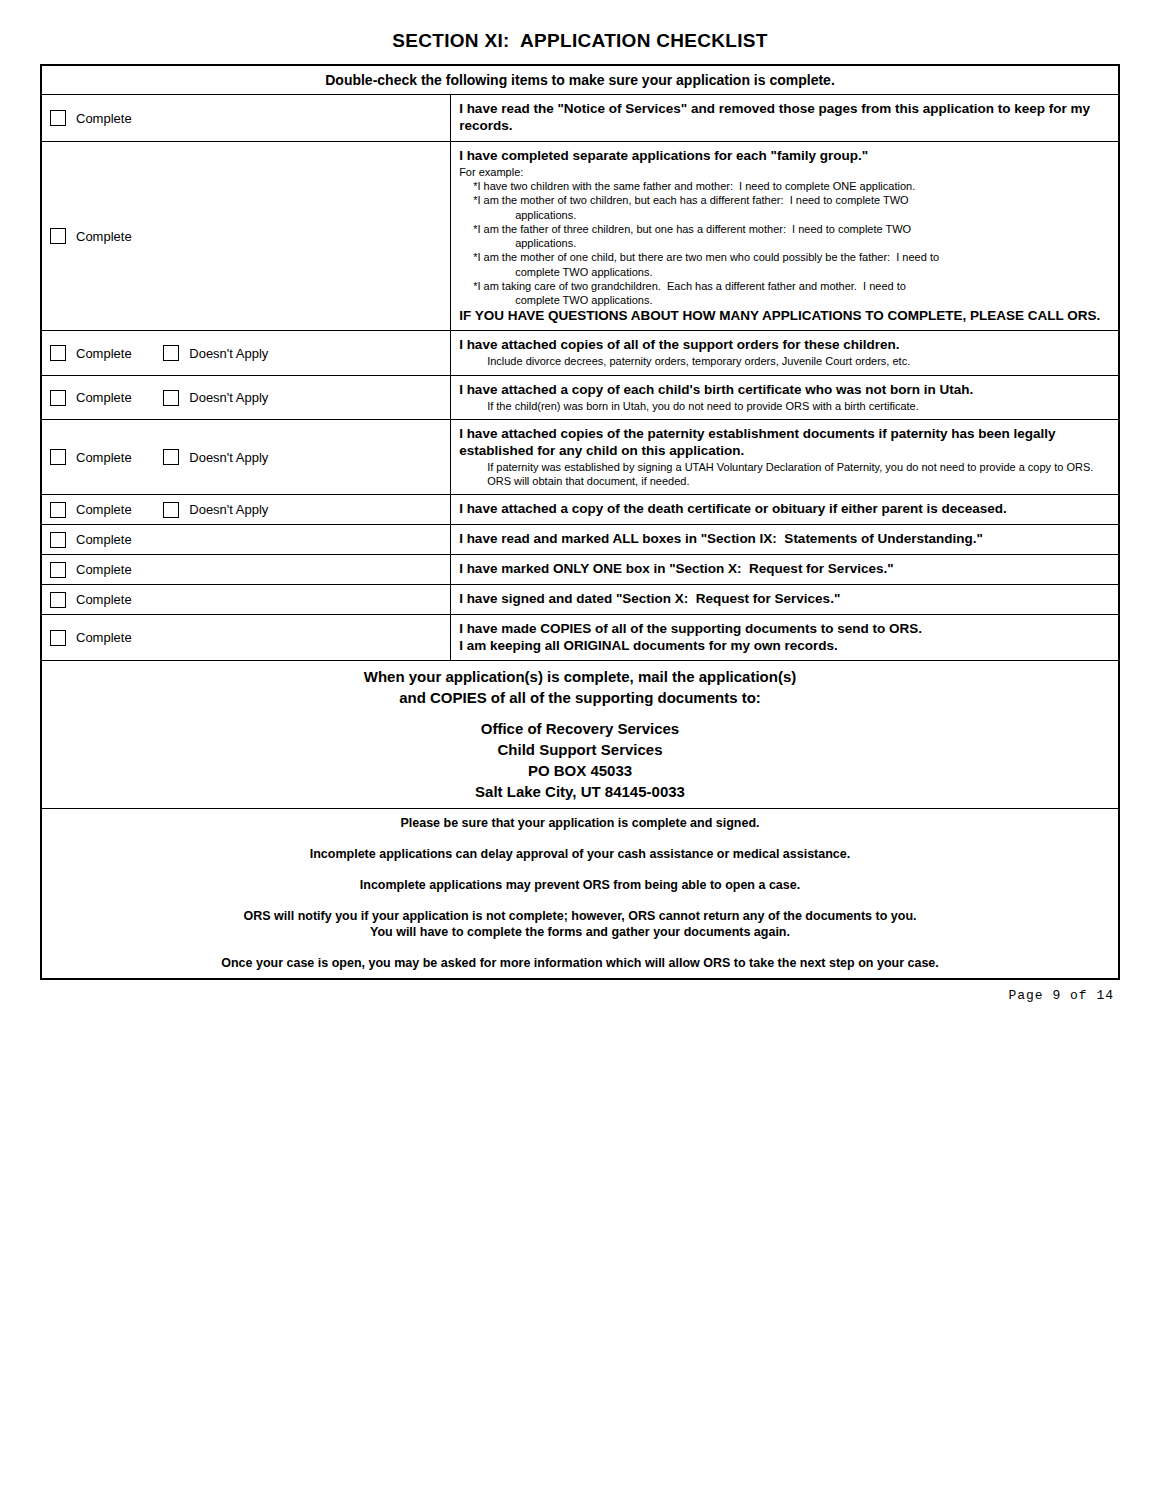SECTION XI: APPLICATION CHECKLIST
| Double-check the following items to make sure your application is complete. |
| Complete | I have read the "Notice of Services" and removed those pages from this application to keep for my records. |
| Complete | I have completed separate applications for each "family group." For example: *I have two children with the same father and mother: I need to complete ONE application. *I am the mother of two children, but each has a different father: I need to complete TWO applications. *I am the father of three children, but one has a different mother: I need to complete TWO applications. *I am the mother of one child, but there are two men who could possibly be the father: I need to complete TWO applications. *I am taking care of two grandchildren. Each has a different father and mother. I need to complete TWO applications. IF YOU HAVE QUESTIONS ABOUT HOW MANY APPLICATIONS TO COMPLETE, PLEASE CALL ORS. |
| Complete Doesn't Apply | I have attached copies of all of the support orders for these children. Include divorce decrees, paternity orders, temporary orders, Juvenile Court orders, etc. |
| Complete Doesn't Apply | I have attached a copy of each child's birth certificate who was not born in Utah. If the child(ren) was born in Utah, you do not need to provide ORS with a birth certificate. |
| Complete Doesn't Apply | I have attached copies of the paternity establishment documents if paternity has been legally established for any child on this application. If paternity was established by signing a UTAH Voluntary Declaration of Paternity, you do not need to provide a copy to ORS. ORS will obtain that document, if needed. |
| Complete Doesn't Apply | I have attached a copy of the death certificate or obituary if either parent is deceased. |
| Complete | I have read and marked ALL boxes in "Section IX: Statements of Understanding." |
| Complete | I have marked ONLY ONE box in "Section X: Request for Services." |
| Complete | I have signed and dated "Section X: Request for Services." |
| Complete | I have made COPIES of all of the supporting documents to send to ORS. I am keeping all ORIGINAL documents for my own records. |
| When your application(s) is complete, mail the application(s) and COPIES of all of the supporting documents to: Office of Recovery Services Child Support Services PO BOX 45033 Salt Lake City, UT 84145-0033 |
| Please be sure that your application is complete and signed. Incomplete applications can delay approval of your cash assistance or medical assistance. Incomplete applications may prevent ORS from being able to open a case. ORS will notify you if your application is not complete; however, ORS cannot return any of the documents to you. You will have to complete the forms and gather your documents again. Once your case is open, you may be asked for more information which will allow ORS to take the next step on your case. |
Page 9 of 14